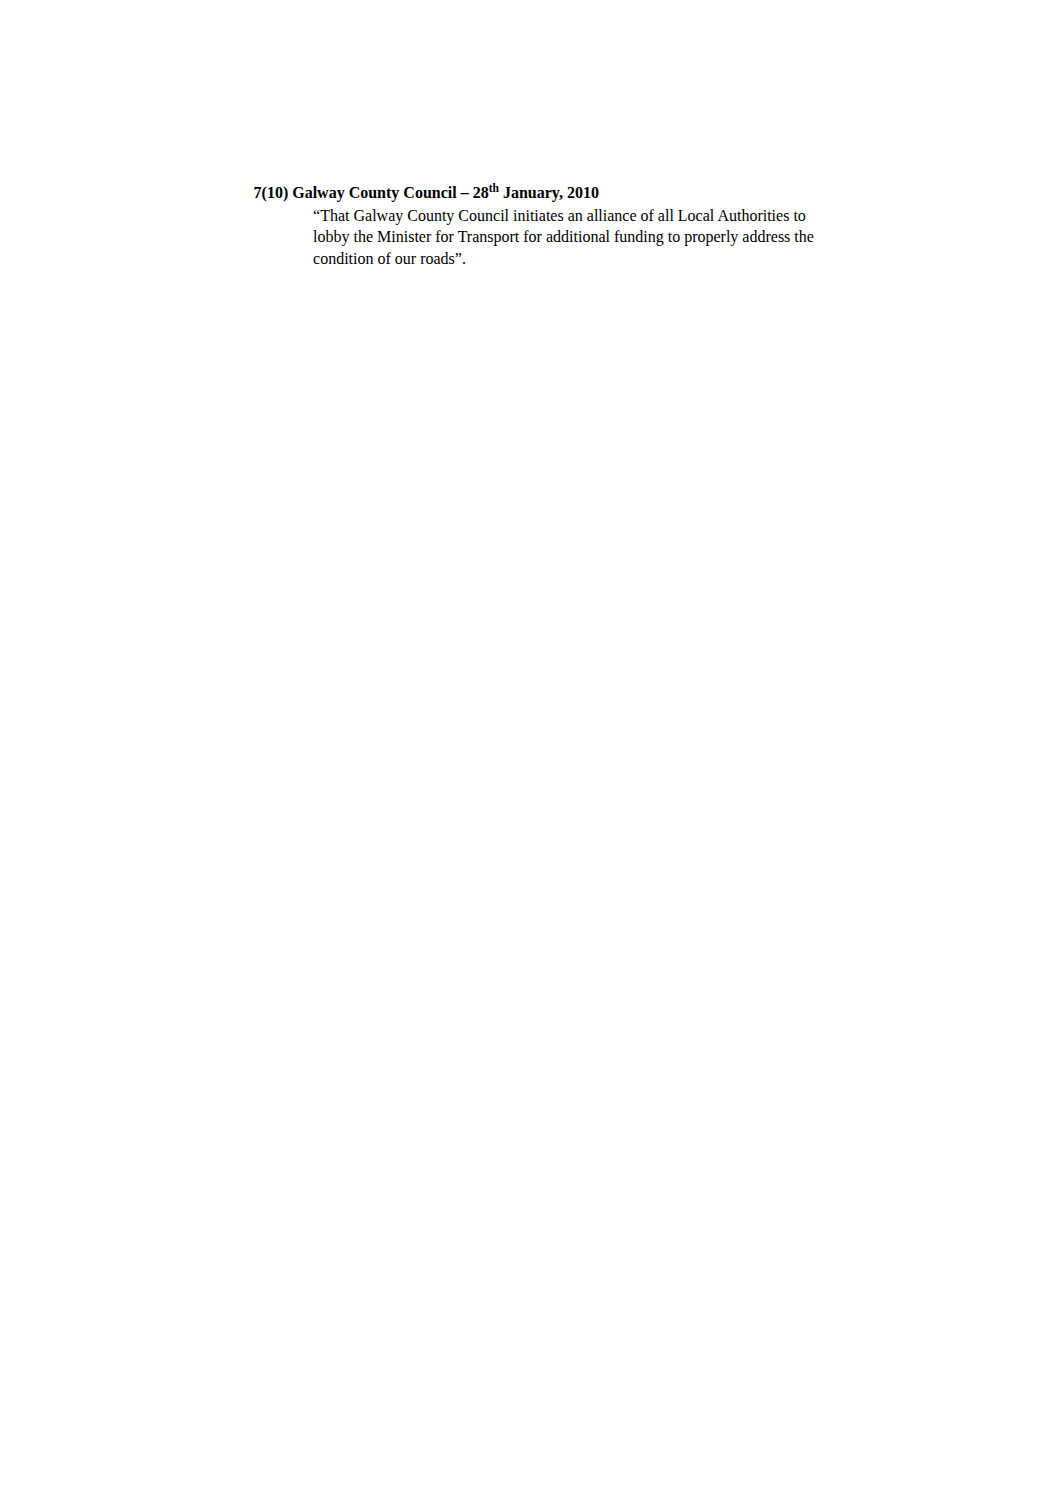7(10) Galway County Council – 28th January, 2010
“That Galway County Council initiates an alliance of all Local Authorities to lobby the Minister for Transport for additional funding to properly address the condition of our roads”.